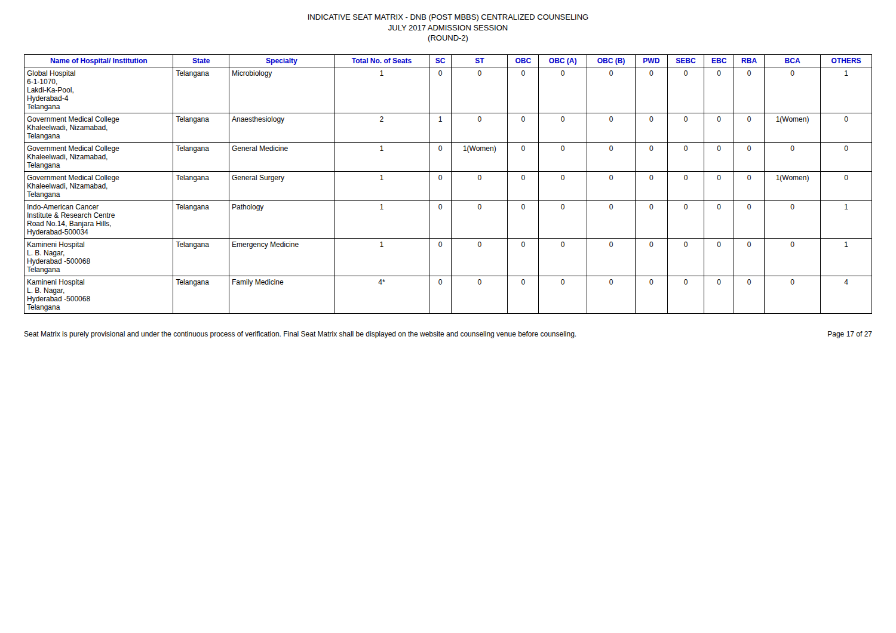INDICATIVE SEAT MATRIX - DNB (POST MBBS) CENTRALIZED COUNSELING
JULY 2017 ADMISSION SESSION
(ROUND-2)
| Name of Hospital/ Institution | State | Specialty | Total No. of Seats | SC | ST | OBC | OBC (A) | OBC (B) | PWD | SEBC | EBC | RBA | BCA | OTHERS |
| --- | --- | --- | --- | --- | --- | --- | --- | --- | --- | --- | --- | --- | --- | --- |
| Global Hospital 6-1-1070, Lakdi-Ka-Pool, Hyderabad-4 Telangana | Telangana | Microbiology | 1 | 0 | 0 | 0 | 0 | 0 | 0 | 0 | 0 | 0 | 0 | 1 |
| Government Medical College Khaleelwadi, Nizamabad, Telangana | Telangana | Anaesthesiology | 2 | 1 | 0 | 0 | 0 | 0 | 0 | 0 | 0 | 0 | 1(Women) | 0 |
| Government Medical College Khaleelwadi, Nizamabad, Telangana | Telangana | General Medicine | 1 | 0 | 1(Women) | 0 | 0 | 0 | 0 | 0 | 0 | 0 | 0 | 0 |
| Government Medical College Khaleelwadi, Nizamabad, Telangana | Telangana | General Surgery | 1 | 0 | 0 | 0 | 0 | 0 | 0 | 0 | 0 | 0 | 1(Women) | 0 |
| Indo-American Cancer Institute & Research Centre Road No.14, Banjara Hills, Hyderabad-500034 | Telangana | Pathology | 1 | 0 | 0 | 0 | 0 | 0 | 0 | 0 | 0 | 0 | 0 | 1 |
| Kamineni Hospital L. B. Nagar, Hyderabad -500068 Telangana | Telangana | Emergency Medicine | 1 | 0 | 0 | 0 | 0 | 0 | 0 | 0 | 0 | 0 | 0 | 1 |
| Kamineni Hospital L. B. Nagar, Hyderabad -500068 Telangana | Telangana | Family Medicine | 4* | 0 | 0 | 0 | 0 | 0 | 0 | 0 | 0 | 0 | 0 | 4 |
Page 17 of 27 Seat Matrix is purely provisional and under the continuous process of verification. Final Seat Matrix shall be displayed on the website and counseling venue before counseling.